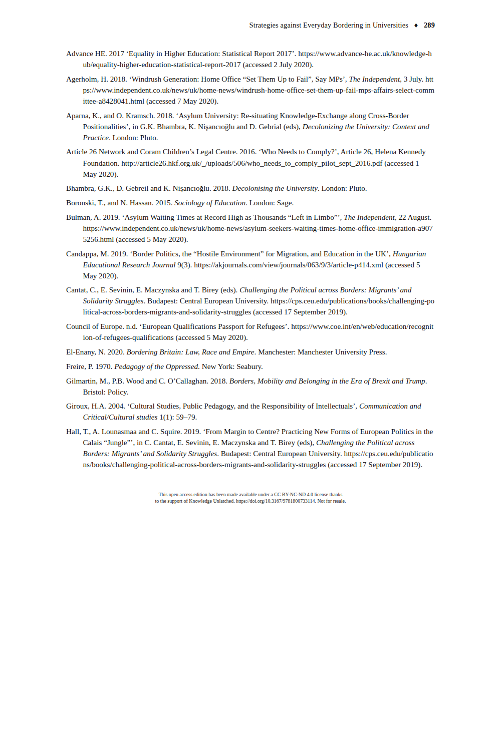Strategies against Everyday Bordering in Universities ♦ 289
Advance HE. 2017 ‘Equality in Higher Education: Statistical Report 2017’. https://www.advance-he.ac.uk/knowledge-hub/equality-higher-education-statistical-report-2017 (accessed 2 July 2020).
Agerholm, H. 2018. ‘Windrush Generation: Home Office “Set Them Up to Fail”, Say MPs’, The Independent, 3 July. https://www.independent.co.uk/news/uk/home-news/windrush-home-office-set-them-up-fail-mps-affairs-select-committee-a8428041.html (accessed 7 May 2020).
Aparna, K., and O. Kramsch. 2018. ‘Asylum University: Re-situating Knowledge-Exchange along Cross-Border Positionalities’, in G.K. Bhambra, K. Nişancıoğlu and D. Gebrial (eds), Decolonizing the University: Context and Practice. London: Pluto.
Article 26 Network and Coram Children’s Legal Centre. 2016. ‘Who Needs to Comply?’, Article 26, Helena Kennedy Foundation. http://article26.hkf.org.uk/_/uploads/506/who_needs_to_comply_pilot_sept_2016.pdf (accessed 1 May 2020).
Bhambra, G.K., D. Gebreil and K. Nişancıoğlu. 2018. Decolonising the University. London: Pluto.
Boronski, T., and N. Hassan. 2015. Sociology of Education. London: Sage.
Bulman, A. 2019. ‘Asylum Waiting Times at Record High as Thousands “Left in Limbo”’, The Independent, 22 August. https://www.independent.co.uk/news/uk/home-news/asylum-seekers-waiting-times-home-office-immigration-a9075256.html (accessed 5 May 2020).
Candappa, M. 2019. ‘Border Politics, the “Hostile Environment” for Migration, and Education in the UK’, Hungarian Educational Research Journal 9(3). https://akjournals.com/view/journals/063/9/3/article-p414.xml (accessed 5 May 2020).
Cantat, C., E. Sevinin, E. Maczynska and T. Birey (eds). Challenging the Political across Borders: Migrants’ and Solidarity Struggles. Budapest: Central European University. https://cps.ceu.edu/publications/books/challenging-political-across-borders-migrants-and-solidarity-struggles (accessed 17 September 2019).
Council of Europe. n.d. ‘European Qualifications Passport for Refugees’. https://www.coe.int/en/web/education/recognition-of-refugees-qualifications (accessed 5 May 2020).
El-Enany, N. 2020. Bordering Britain: Law, Race and Empire. Manchester: Manchester University Press.
Freire, P. 1970. Pedagogy of the Oppressed. New York: Seabury.
Gilmartin, M., P.B. Wood and C. O’Callaghan. 2018. Borders, Mobility and Belonging in the Era of Brexit and Trump. Bristol: Policy.
Giroux, H.A. 2004. ‘Cultural Studies, Public Pedagogy, and the Responsibility of Intellectuals’, Communication and Critical/Cultural studies 1(1): 59–79.
Hall, T., A. Lounasmaa and C. Squire. 2019. ‘From Margin to Centre? Practicing New Forms of European Politics in the Calais “Jungle”’, in C. Cantat, E. Sevinin, E. Maczynska and T. Birey (eds), Challenging the Political across Borders: Migrants’ and Solidarity Struggles. Budapest: Central European University. https://cps.ceu.edu/publications/books/challenging-political-across-borders-migrants-and-solidarity-struggles (accessed 17 September 2019).
This open access edition has been made available under a CC BY-NC-ND 4.0 license thanks
to the support of Knowledge Unlatched. https://doi.org/10.3167/9781800733114. Not for resale.